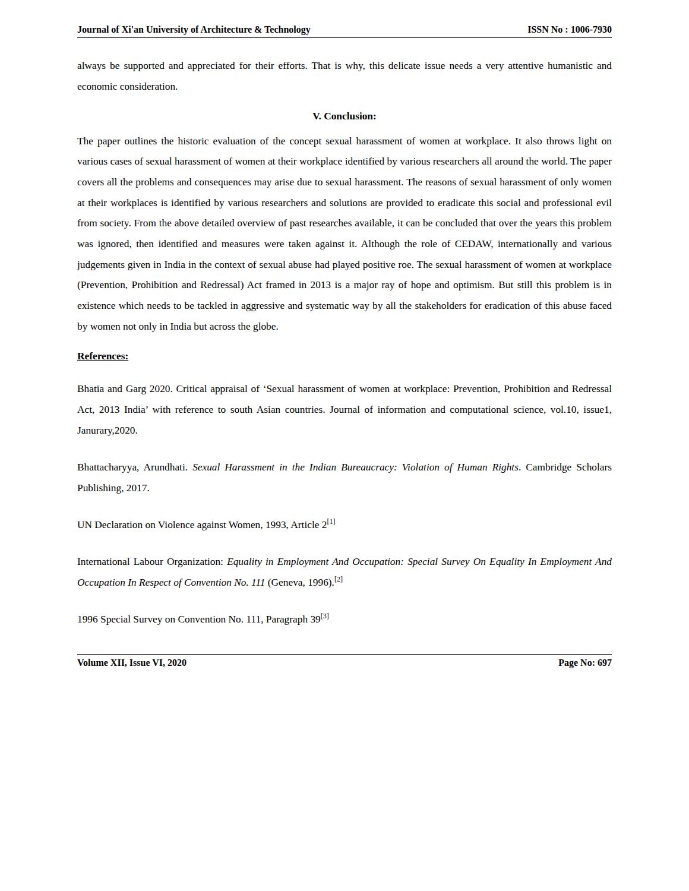Journal of Xi'an University of Architecture & Technology
ISSN No : 1006-7930
always be supported and appreciated for their efforts. That is why, this delicate issue needs a very attentive humanistic and economic consideration.
V. Conclusion:
The paper outlines the historic evaluation of the concept sexual harassment of women at workplace. It also throws light on various cases of sexual harassment of women at their workplace identified by various researchers all around the world. The paper covers all the problems and consequences may arise due to sexual harassment. The reasons of sexual harassment of only women at their workplaces is identified by various researchers and solutions are provided to eradicate this social and professional evil from society. From the above detailed overview of past researches available, it can be concluded that over the years this problem was ignored, then identified and measures were taken against it. Although the role of CEDAW, internationally and various judgements given in India in the context of sexual abuse had played positive roe. The sexual harassment of women at workplace (Prevention, Prohibition and Redressal) Act framed in 2013 is a major ray of hope and optimism. But still this problem is in existence which needs to be tackled in aggressive and systematic way by all the stakeholders for eradication of this abuse faced by women not only in India but across the globe.
References:
Bhatia and Garg 2020. Critical appraisal of ‘Sexual harassment of women at workplace: Prevention, Prohibition and Redressal Act, 2013 India’ with reference to south Asian countries. Journal of information and computational science, vol.10, issue1, Janurary,2020.
Bhattacharyya, Arundhati. Sexual Harassment in the Indian Bureaucracy: Violation of Human Rights. Cambridge Scholars Publishing, 2017.
UN Declaration on Violence against Women, 1993, Article 2[1]
International Labour Organization: Equality in Employment And Occupation: Special Survey On Equality In Employment And Occupation In Respect of Convention No. 111 (Geneva, 1996).[2]
1996 Special Survey on Convention No. 111, Paragraph 39[3]
Volume XII, Issue VI, 2020
Page No: 697